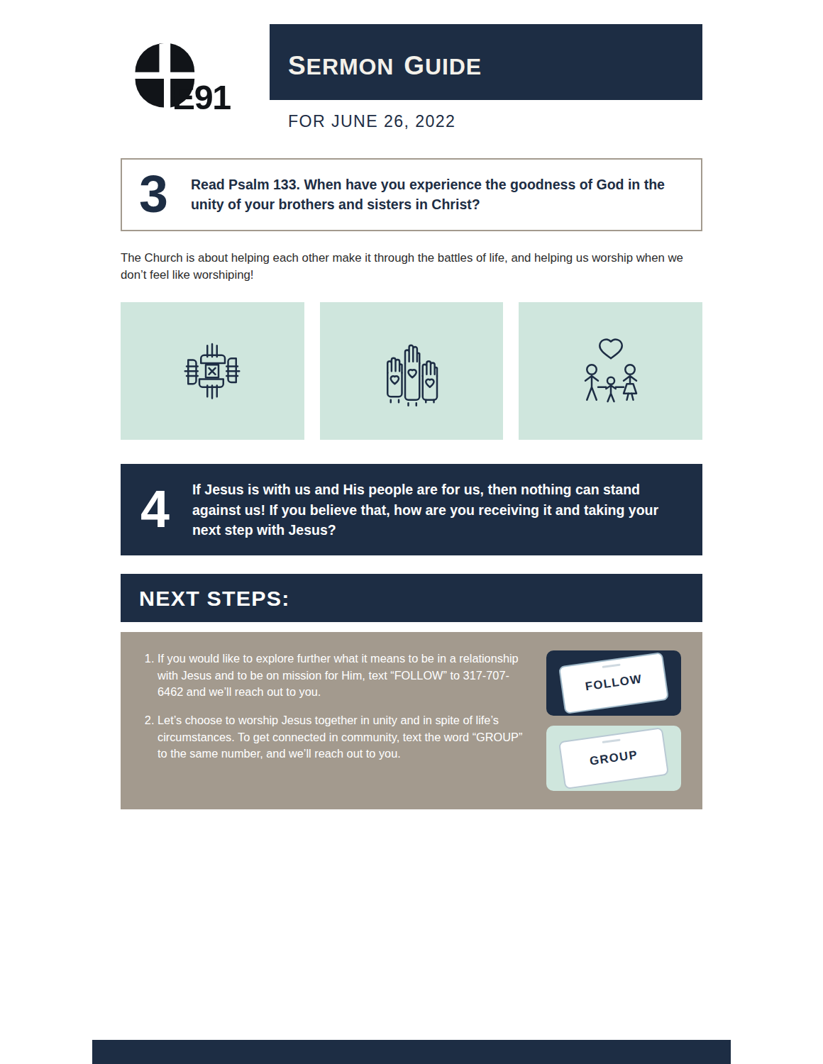E91
Sermon Guide
for June 26, 2022
3
Read Psalm 133. When have you experience the goodness of God in the unity of your brothers and sisters in Christ?
The Church is about helping each other make it through the battles of life, and helping us worship when we don’t feel like worshiping!
4
If Jesus is with us and His people are for us, then nothing can stand against us! If you believe that, how are you receiving it and taking your next step with Jesus?
Next Steps:
If you would like to explore further what it means to be in a relationship with Jesus and to be on mission for Him, text “FOLLOW” to 317-707-6462 and we’ll reach out to you.
Let’s choose to worship Jesus together in unity and in spite of life’s circumstances. To get connected in community, text the word “GROUP” to the same number, and we’ll reach out to you.
FOLLOW
GROUP